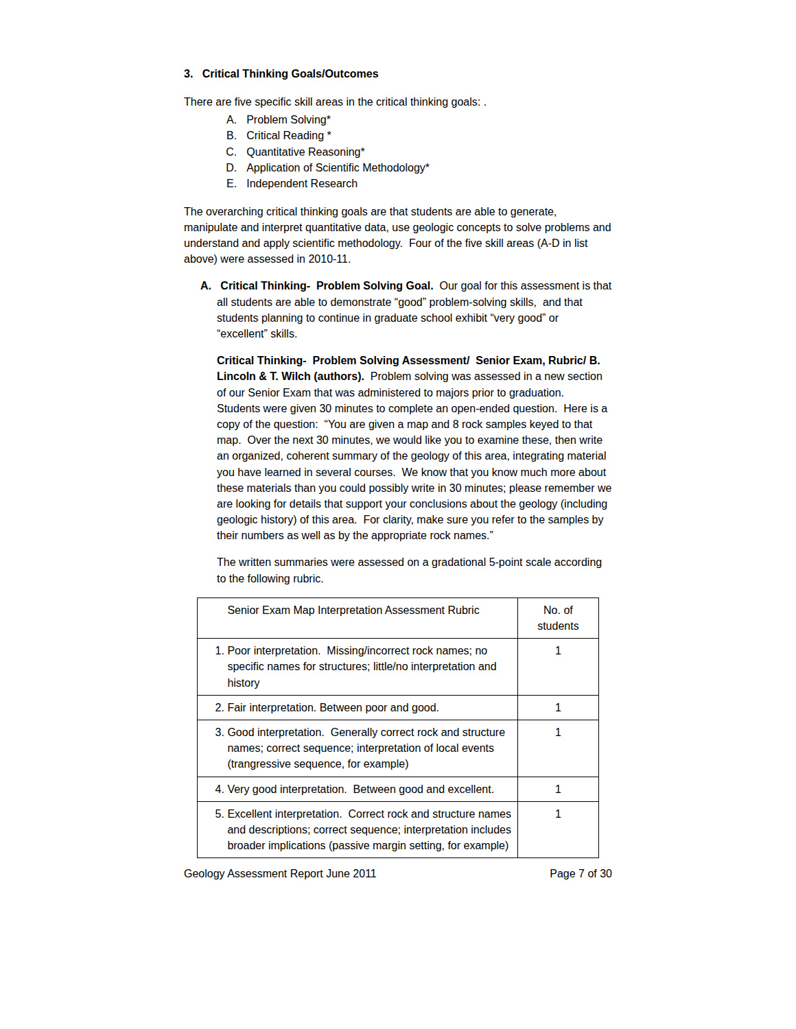3. Critical Thinking Goals/Outcomes
There are five specific skill areas in the critical thinking goals: .
Problem Solving*
Critical Reading *
Quantitative Reasoning*
Application of Scientific Methodology*
Independent Research
The overarching critical thinking goals are that students are able to generate, manipulate and interpret quantitative data, use geologic concepts to solve problems and understand and apply scientific methodology. Four of the five skill areas (A-D in list above) were assessed in 2010-11.
A. Critical Thinking- Problem Solving Goal. Our goal for this assessment is that all students are able to demonstrate “good” problem-solving skills, and that students planning to continue in graduate school exhibit “very good” or “excellent” skills.
Critical Thinking- Problem Solving Assessment/ Senior Exam, Rubric/ B. Lincoln & T. Wilch (authors). Problem solving was assessed in a new section of our Senior Exam that was administered to majors prior to graduation. Students were given 30 minutes to complete an open-ended question. Here is a copy of the question: “You are given a map and 8 rock samples keyed to that map. Over the next 30 minutes, we would like you to examine these, then write an organized, coherent summary of the geology of this area, integrating material you have learned in several courses. We know that you know much more about these materials than you could possibly write in 30 minutes; please remember we are looking for details that support your conclusions about the geology (including geologic history) of this area. For clarity, make sure you refer to the samples by their numbers as well as by the appropriate rock names.”
The written summaries were assessed on a gradational 5-point scale according to the following rubric.
| Senior Exam Map Interpretation Assessment Rubric | No. of students |
| --- | --- |
| Poor interpretation. Missing/incorrect rock names; no specific names for structures; little/no interpretation and history | 1 |
| Fair interpretation. Between poor and good. | 1 |
| Good interpretation. Generally correct rock and structure names; correct sequence; interpretation of local events (trangressive sequence, for example) | 1 |
| Very good interpretation. Between good and excellent. | 1 |
| Excellent interpretation. Correct rock and structure names and descriptions; correct sequence; interpretation includes broader implications (passive margin setting, for example) | 1 |
Geology Assessment Report June 2011 Page 7 of 30